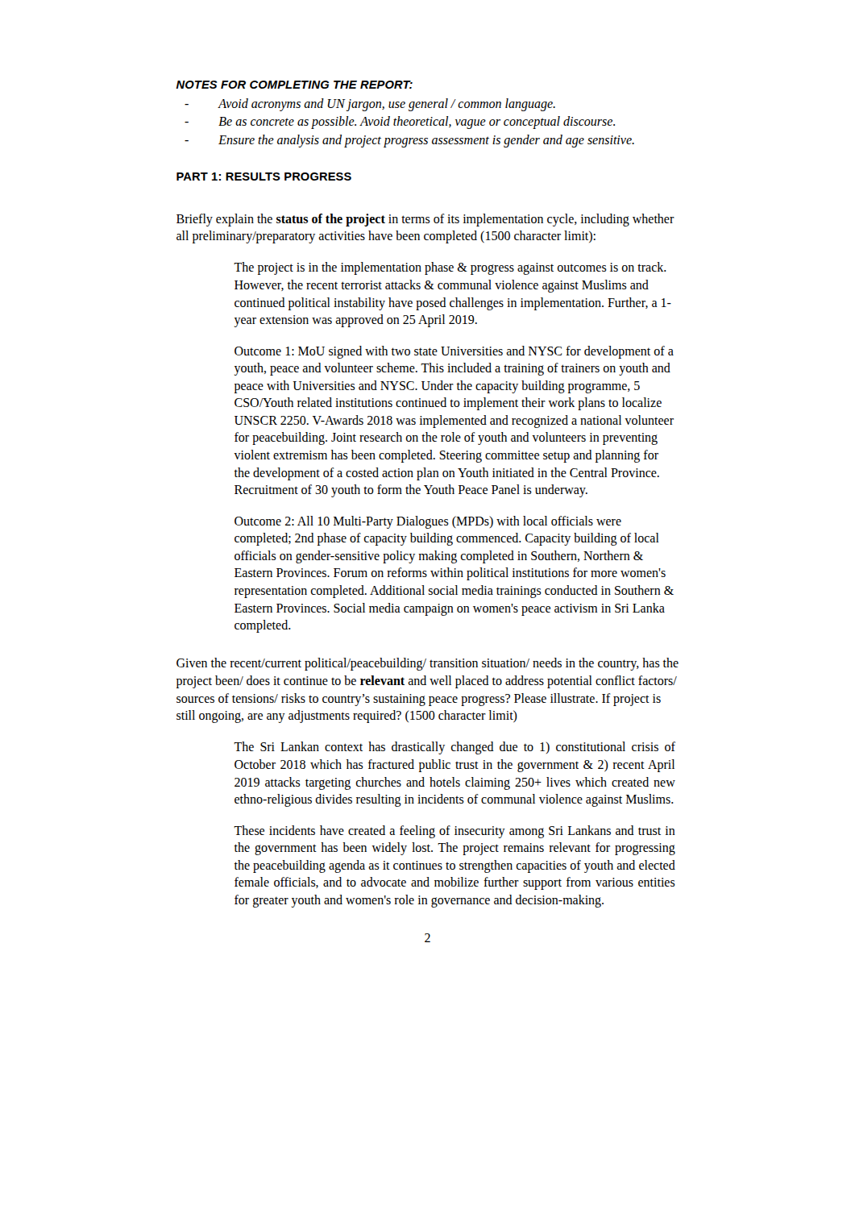NOTES FOR COMPLETING THE REPORT:
Avoid acronyms and UN jargon, use general / common language.
Be as concrete as possible. Avoid theoretical, vague or conceptual discourse.
Ensure the analysis and project progress assessment is gender and age sensitive.
PART 1: RESULTS PROGRESS
Briefly explain the status of the project in terms of its implementation cycle, including whether all preliminary/preparatory activities have been completed (1500 character limit):
The project is in the implementation phase & progress against outcomes is on track. However, the recent terrorist attacks & communal violence against Muslims and continued political instability have posed challenges in implementation. Further, a 1-year extension was approved on 25 April 2019.
Outcome 1: MoU signed with two state Universities and NYSC for development of a youth, peace and volunteer scheme. This included a training of trainers on youth and peace with Universities and NYSC. Under the capacity building programme, 5 CSO/Youth related institutions continued to implement their work plans to localize UNSCR 2250. V-Awards 2018 was implemented and recognized a national volunteer for peacebuilding. Joint research on the role of youth and volunteers in preventing violent extremism has been completed. Steering committee setup and planning for the development of a costed action plan on Youth initiated in the Central Province. Recruitment of 30 youth to form the Youth Peace Panel is underway.
Outcome 2: All 10 Multi-Party Dialogues (MPDs) with local officials were completed; 2nd phase of capacity building commenced. Capacity building of local officials on gender-sensitive policy making completed in Southern, Northern & Eastern Provinces. Forum on reforms within political institutions for more women's representation completed. Additional social media trainings conducted in Southern & Eastern Provinces. Social media campaign on women's peace activism in Sri Lanka completed.
Given the recent/current political/peacebuilding/ transition situation/ needs in the country, has the project been/ does it continue to be relevant and well placed to address potential conflict factors/ sources of tensions/ risks to country’s sustaining peace progress? Please illustrate. If project is still ongoing, are any adjustments required? (1500 character limit)
The Sri Lankan context has drastically changed due to 1) constitutional crisis of October 2018 which has fractured public trust in the government & 2) recent April 2019 attacks targeting churches and hotels claiming 250+ lives which created new ethno-religious divides resulting in incidents of communal violence against Muslims.
These incidents have created a feeling of insecurity among Sri Lankans and trust in the government has been widely lost. The project remains relevant for progressing the peacebuilding agenda as it continues to strengthen capacities of youth and elected female officials, and to advocate and mobilize further support from various entities for greater youth and women's role in governance and decision-making.
2